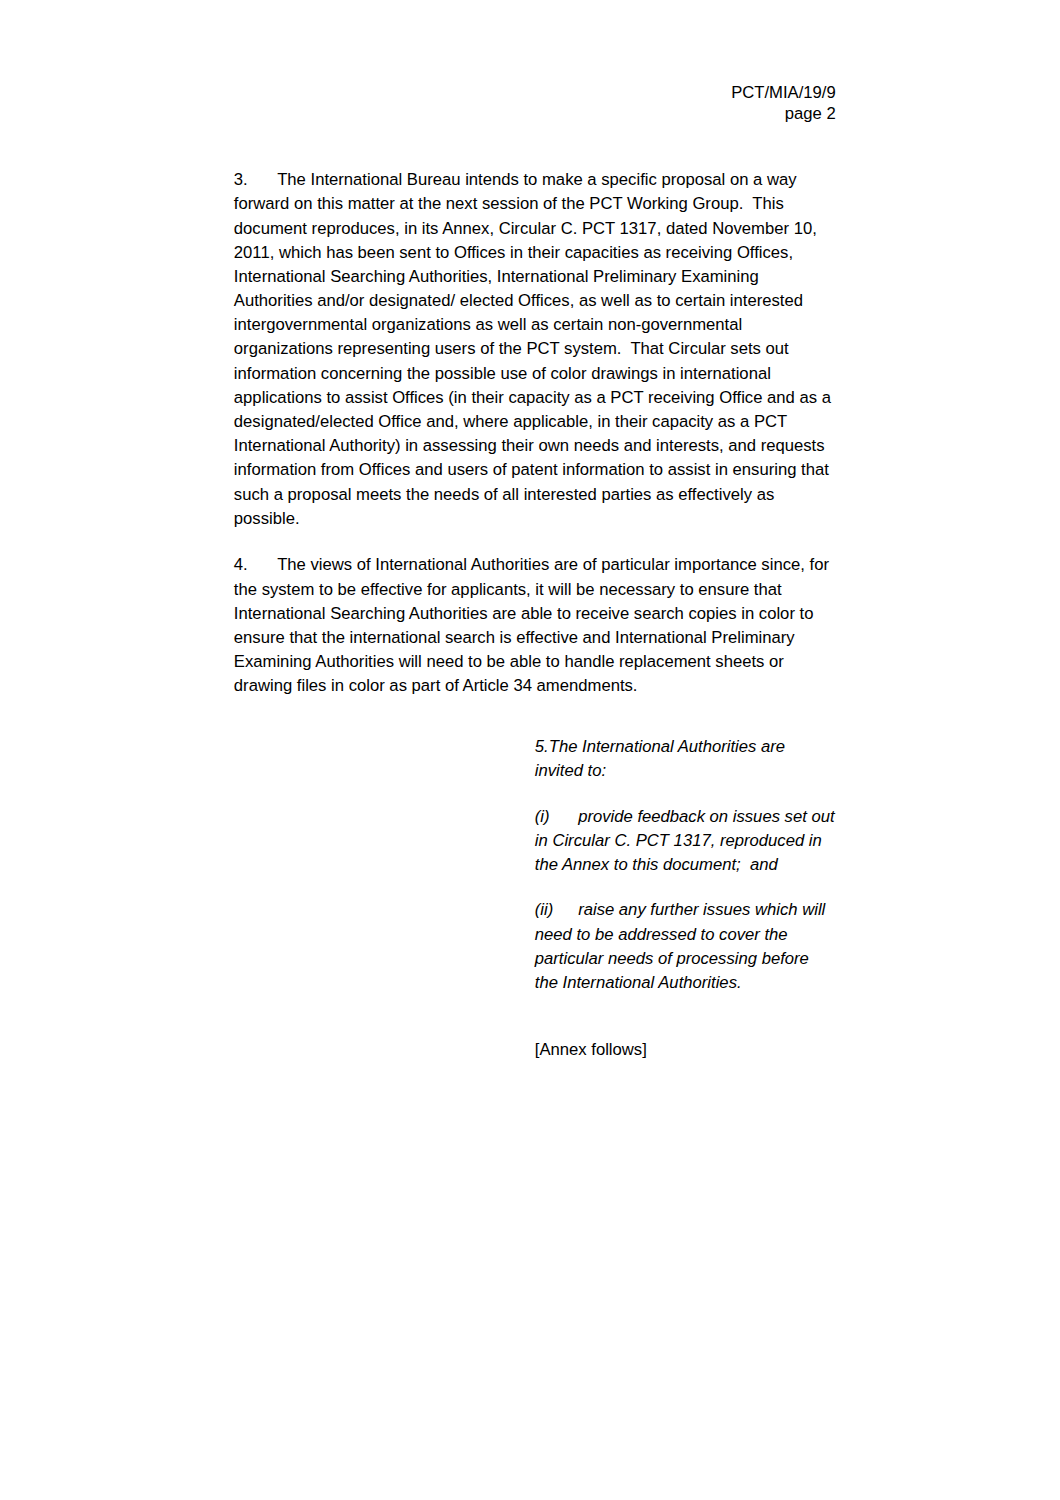PCT/MIA/19/9
page 2
3. The International Bureau intends to make a specific proposal on a way forward on this matter at the next session of the PCT Working Group. This document reproduces, in its Annex, Circular C. PCT 1317, dated November 10, 2011, which has been sent to Offices in their capacities as receiving Offices, International Searching Authorities, International Preliminary Examining Authorities and/or designated/ elected Offices, as well as to certain interested intergovernmental organizations as well as certain non-governmental organizations representing users of the PCT system. That Circular sets out information concerning the possible use of color drawings in international applications to assist Offices (in their capacity as a PCT receiving Office and as a designated/elected Office and, where applicable, in their capacity as a PCT International Authority) in assessing their own needs and interests, and requests information from Offices and users of patent information to assist in ensuring that such a proposal meets the needs of all interested parties as effectively as possible.
4. The views of International Authorities are of particular importance since, for the system to be effective for applicants, it will be necessary to ensure that International Searching Authorities are able to receive search copies in color to ensure that the international search is effective and International Preliminary Examining Authorities will need to be able to handle replacement sheets or drawing files in color as part of Article 34 amendments.
5. The International Authorities are invited to:
(i) provide feedback on issues set out in Circular C. PCT 1317, reproduced in the Annex to this document; and
(ii) raise any further issues which will need to be addressed to cover the particular needs of processing before the International Authorities.
[Annex follows]